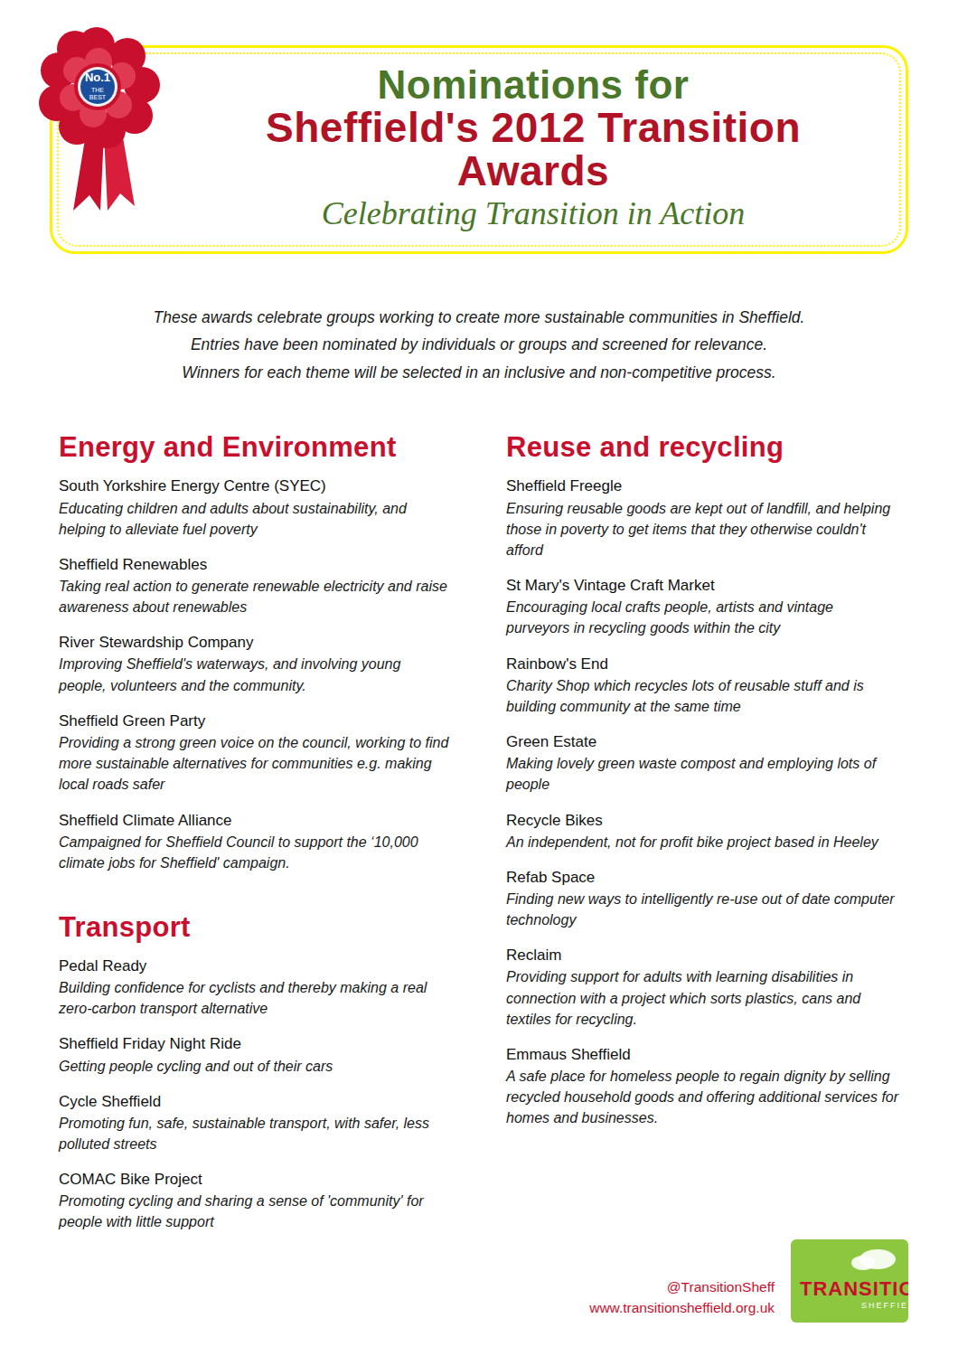No.1 THE BEST
Nominations for Sheffield's 2012 Transition Awards Celebrating Transition in Action
These awards celebrate groups working to create more sustainable communities in Sheffield.
Entries have been nominated by individuals or groups and screened for relevance.
Winners for each theme will be selected in an inclusive and non-competitive process.
Energy and Environment
South Yorkshire Energy Centre (SYEC)
Educating children and adults about sustainability, and helping to alleviate fuel poverty
Sheffield Renewables
Taking real action to generate renewable electricity and raise awareness about renewables
River Stewardship Company
Improving Sheffield's waterways, and involving young people, volunteers and the community.
Sheffield Green Party
Providing a strong green voice on the council, working to find more sustainable alternatives for communities e.g. making local roads safer
Sheffield Climate Alliance
Campaigned for Sheffield Council to support the ‘10,000 climate jobs for Sheffield' campaign.
Transport
Pedal Ready
Building confidence for cyclists and thereby making a real zero-carbon transport alternative
Sheffield Friday Night Ride
Getting people cycling and out of their cars
Cycle Sheffield
Promoting fun, safe, sustainable transport, with safer, less polluted streets
COMAC Bike Project
Promoting cycling and sharing a sense of 'community' for people with little support
Reuse and recycling
Sheffield Freegle
Ensuring reusable goods are kept out of landfill, and helping those in poverty to get items that they otherwise couldn't afford
St Mary's Vintage Craft Market
Encouraging local crafts people, artists and vintage purveyors in recycling goods within the city
Rainbow's End
Charity Shop which recycles lots of reusable stuff and is building community at the same time
Green Estate
Making lovely green waste compost and employing lots of people
Recycle Bikes
An independent, not for profit bike project based in Heeley
Refab Space
Finding new ways to intelligently re-use out of date computer technology
Reclaim
Providing support for adults with learning disabilities in connection with a project which sorts plastics, cans and textiles for recycling.
Emmaus Sheffield
A safe place for homeless people to regain dignity by selling recycled household goods and offering additional services for homes and businesses.
@TransitionSheff
www.transitionsheffield.org.uk
TRANSITION SHEFFIELD